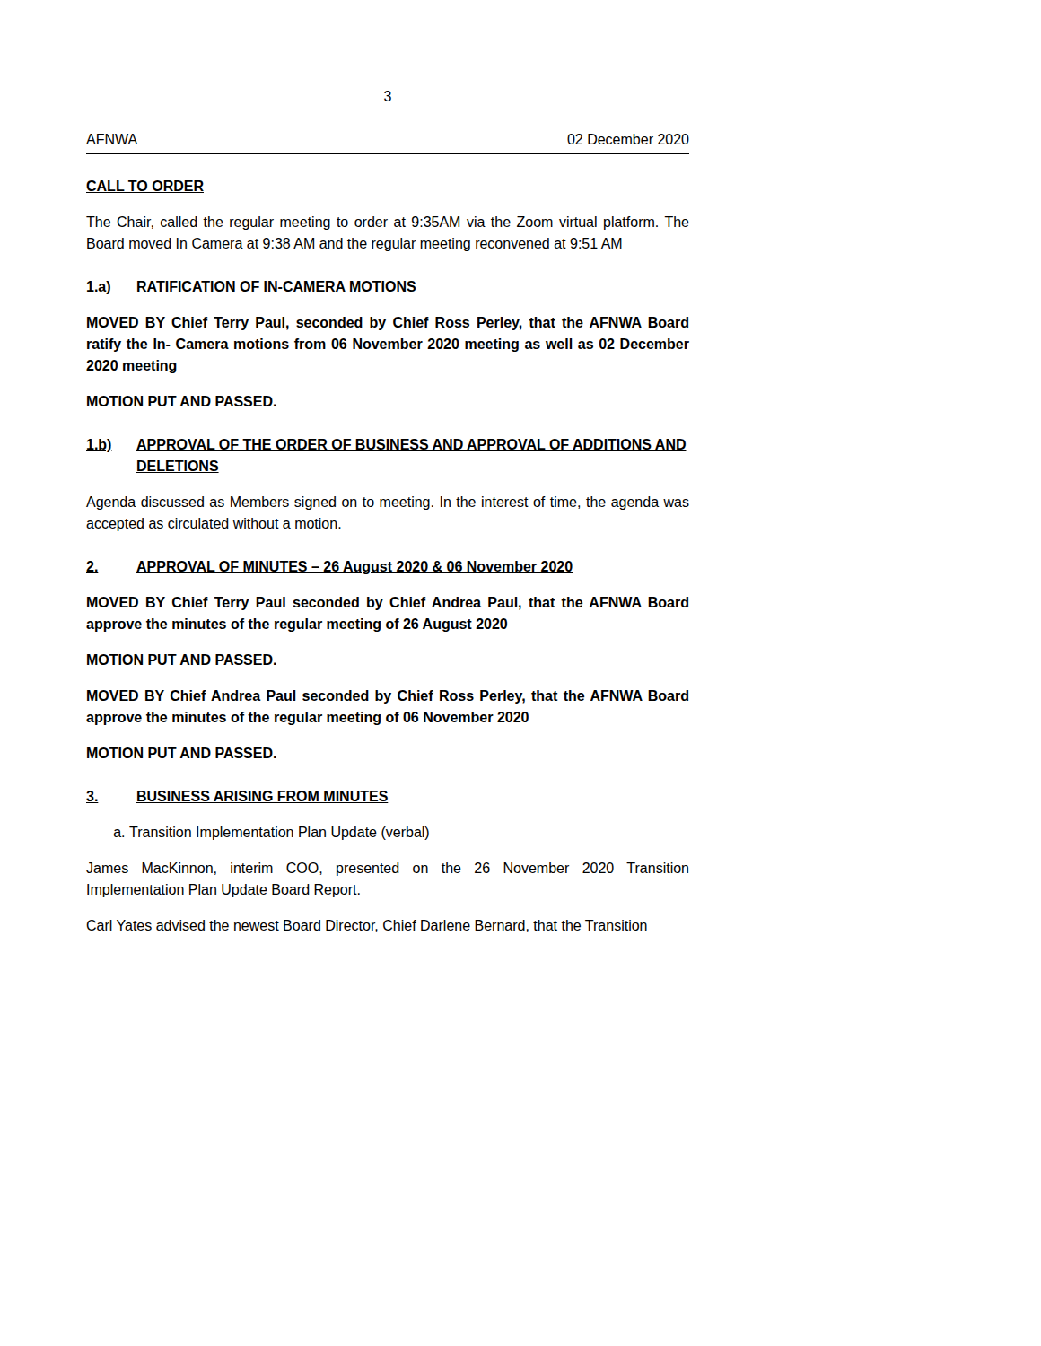3
AFNWA 02 December 2020
CALL TO ORDER
The Chair, called the regular meeting to order at 9:35AM via the Zoom virtual platform. The Board moved In Camera at 9:38 AM and the regular meeting reconvened at 9:51 AM
1.a) RATIFICATION OF IN-CAMERA MOTIONS
MOVED BY Chief Terry Paul, seconded by Chief Ross Perley, that the AFNWA Board ratify the In- Camera motions from 06 November 2020 meeting as well as 02 December 2020 meeting
MOTION PUT AND PASSED.
1.b) APPROVAL OF THE ORDER OF BUSINESS AND APPROVAL OF ADDITIONS AND DELETIONS
Agenda discussed as Members signed on to meeting. In the interest of time, the agenda was accepted as circulated without a motion.
2. APPROVAL OF MINUTES – 26 August 2020 & 06 November 2020
MOVED BY Chief Terry Paul seconded by Chief Andrea Paul, that the AFNWA Board approve the minutes of the regular meeting of 26 August 2020
MOTION PUT AND PASSED.
MOVED BY Chief Andrea Paul seconded by Chief Ross Perley, that the AFNWA Board approve the minutes of the regular meeting of 06 November 2020
MOTION PUT AND PASSED.
3. BUSINESS ARISING FROM MINUTES
Transition Implementation Plan Update (verbal)
James MacKinnon, interim COO, presented on the 26 November 2020 Transition Implementation Plan Update Board Report.
Carl Yates advised the newest Board Director, Chief Darlene Bernard, that the Transition